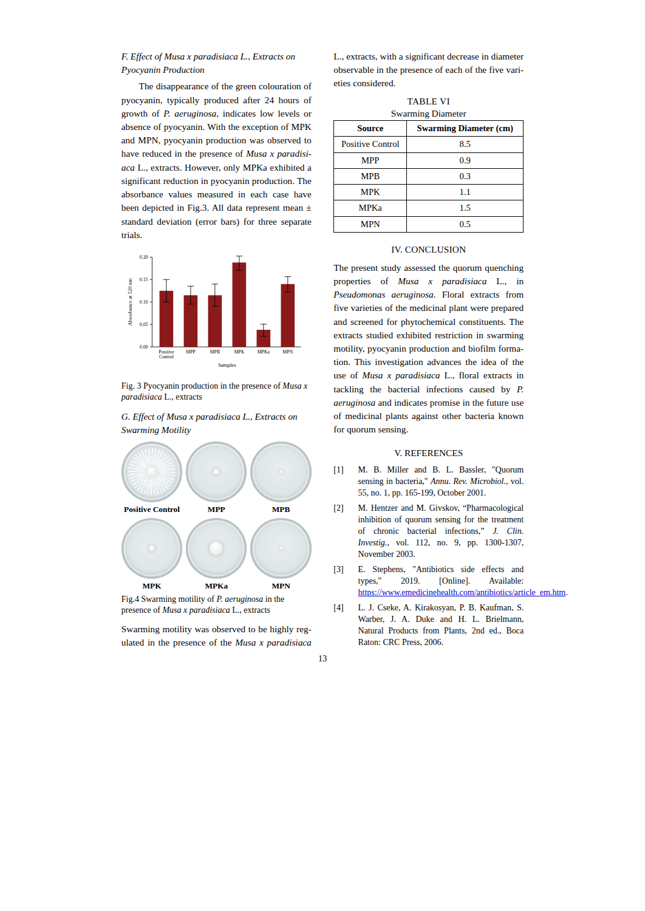F. Effect of Musa x paradisiaca L., Extracts on Pyocyanin Production
The disappearance of the green colouration of pyocyanin, typically produced after 24 hours of growth of P. aeruginosa, indicates low levels or absence of pyocyanin. With the exception of MPK and MPN, pyocyanin production was observed to have reduced in the presence of Musa x paradisiaca L., extracts. However, only MPKa exhibited a significant reduction in pyocyanin production. The absorbance values measured in each case have been depicted in Fig.3. All data represent mean ± standard deviation (error bars) for three separate trials.
0.00 0.05 0.10 0.15 0.20 Absorbance at 520 nm Positive Control MPP MPB MPK MPKa MPN Samples
Fig. 3 Pyocyanin production in the presence of Musa x paradisiaca L., extracts
G. Effect of Musa x paradisiaca L., Extracts on Swarming Motility
Positive Control
MPP
MPB
MPK
MPKa
MPN
Fig.4 Swarming motility of P. aeruginosa in the presence of Musa x paradisiaca L., extracts
Swarming motility was observed to be highly regulated in the presence of the Musa x paradisiaca L., extracts, with a significant decrease in diameter observable in the presence of each of the five varieties considered.
TABLE VI
Swarming Diameter
| Source | Swarming Diameter (cm) |
| --- | --- |
| Positive Control | 8.5 |
| MPP | 0.9 |
| MPB | 0.3 |
| MPK | 1.1 |
| MPKa | 1.5 |
| MPN | 0.5 |
IV. CONCLUSION
The present study assessed the quorum quenching properties of Musa x paradisiaca L., in Pseudomonas aeruginosa. Floral extracts from five varieties of the medicinal plant were prepared and screened for phytochemical constituents. The extracts studied exhibited restriction in swarming motility, pyocyanin production and biofilm formation. This investigation advances the idea of the use of Musa x paradisiaca L., floral extracts in tackling the bacterial infections caused by P. aeruginosa and indicates promise in the future use of medicinal plants against other bacteria known for quorum sensing.
V. REFERENCES
[1] M. B. Miller and B. L. Bassler, "Quorum sensing in bacteria," Annu. Rev. Microbiol., vol. 55, no. 1, pp. 165-199, October 2001.
[2] M. Hentzer and M. Givskov, “Pharmacological inhibition of quorum sensing for the treatment of chronic bacterial infections,” J. Clin. Investig., vol. 112, no. 9, pp. 1300-1307, November 2003.
[3] E. Stephens, "Antibiotics side effects and types," 2019. [Online]. Available: https://www.emedicinehealth.com/antibiotics/article_em.htm.
[4] L. J. Cseke, A. Kirakosyan, P. B. Kaufman, S. Warber, J. A. Duke and H. L. Brielmann, Natural Products from Plants, 2nd ed., Boca Raton: CRC Press, 2006.
13